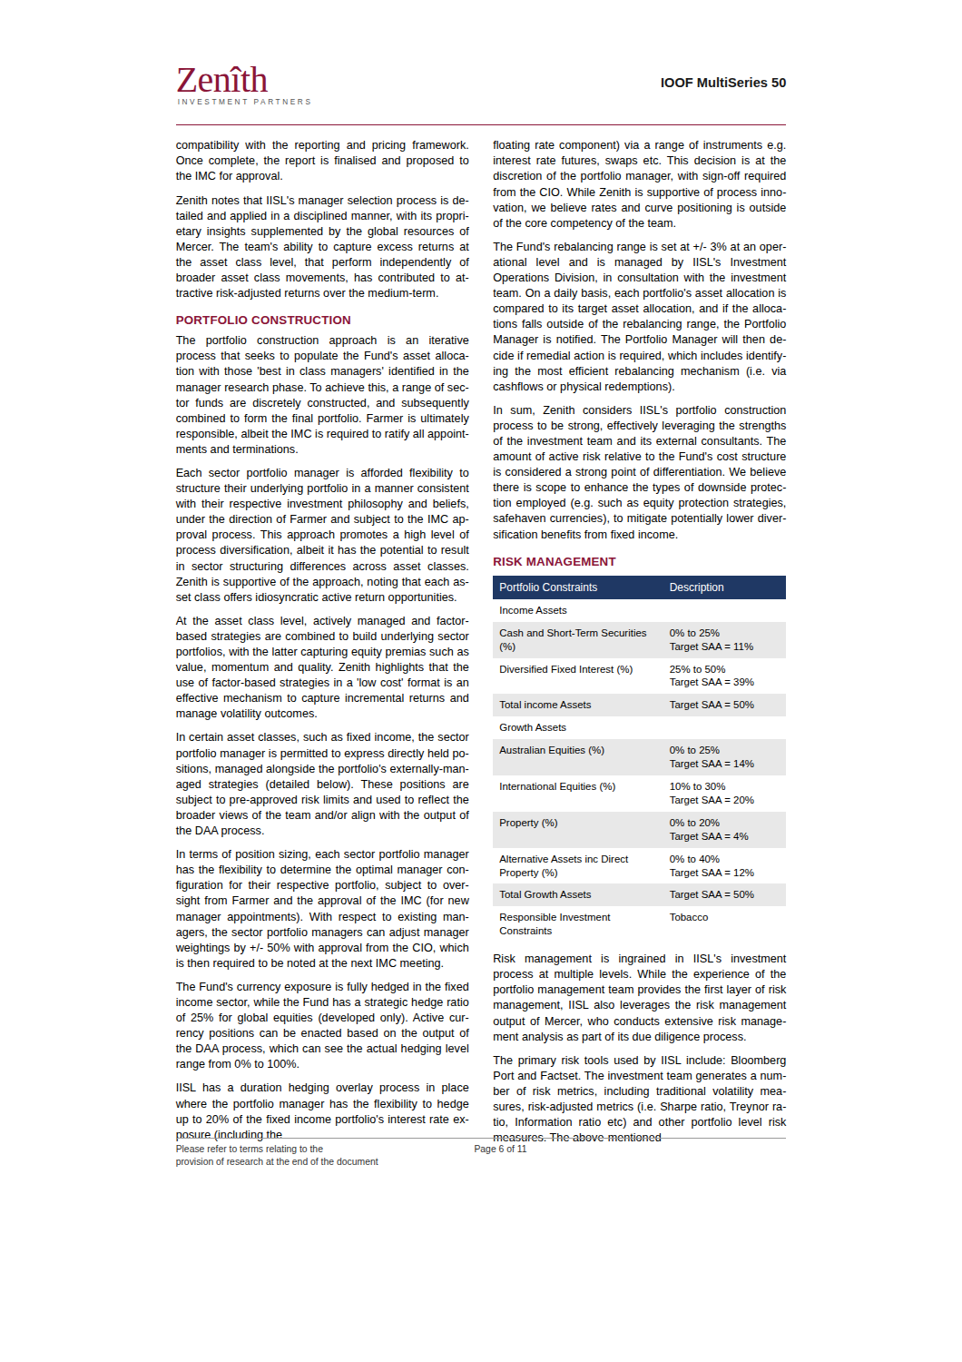Zenîth
Investment Partners
IOOF MultiSeries 50
compatibility with the reporting and pricing framework. Once complete, the report is finalised and proposed to the IMC for approval.
Zenith notes that IISL's manager selection process is detailed and applied in a disciplined manner, with its proprietary insights supplemented by the global resources of Mercer. The team's ability to capture excess returns at the asset class level, that perform independently of broader asset class movements, has contributed to attractive risk-adjusted returns over the medium-term.
Portfolio Construction
The portfolio construction approach is an iterative process that seeks to populate the Fund's asset allocation with those 'best in class managers' identified in the manager research phase. To achieve this, a range of sector funds are discretely constructed, and subsequently combined to form the final portfolio. Farmer is ultimately responsible, albeit the IMC is required to ratify all appointments and terminations.
Each sector portfolio manager is afforded flexibility to structure their underlying portfolio in a manner consistent with their respective investment philosophy and beliefs, under the direction of Farmer and subject to the IMC approval process. This approach promotes a high level of process diversification, albeit it has the potential to result in sector structuring differences across asset classes. Zenith is supportive of the approach, noting that each asset class offers idiosyncratic active return opportunities.
At the asset class level, actively managed and factor-based strategies are combined to build underlying sector portfolios, with the latter capturing equity premias such as value, momentum and quality. Zenith highlights that the use of factor-based strategies in a 'low cost' format is an effective mechanism to capture incremental returns and manage volatility outcomes.
In certain asset classes, such as fixed income, the sector portfolio manager is permitted to express directly held positions, managed alongside the portfolio's externally-managed strategies (detailed below). These positions are subject to pre-approved risk limits and used to reflect the broader views of the team and/or align with the output of the DAA process.
In terms of position sizing, each sector portfolio manager has the flexibility to determine the optimal manager configuration for their respective portfolio, subject to oversight from Farmer and the approval of the IMC (for new manager appointments). With respect to existing managers, the sector portfolio managers can adjust manager weightings by +/- 50% with approval from the CIO, which is then required to be noted at the next IMC meeting.
The Fund's currency exposure is fully hedged in the fixed income sector, while the Fund has a strategic hedge ratio of 25% for global equities (developed only). Active currency positions can be enacted based on the output of the DAA process, which can see the actual hedging level range from 0% to 100%.
IISL has a duration hedging overlay process in place where the portfolio manager has the flexibility to hedge up to 20% of the fixed income portfolio's interest rate exposure (including the
floating rate component) via a range of instruments e.g. interest rate futures, swaps etc. This decision is at the discretion of the portfolio manager, with sign-off required from the CIO. While Zenith is supportive of process innovation, we believe rates and curve positioning is outside of the core competency of the team.
The Fund's rebalancing range is set at +/- 3% at an operational level and is managed by IISL's Investment Operations Division, in consultation with the investment team. On a daily basis, each portfolio's asset allocation is compared to its target asset allocation, and if the allocations falls outside of the rebalancing range, the Portfolio Manager is notified. The Portfolio Manager will then decide if remedial action is required, which includes identifying the most efficient rebalancing mechanism (i.e. via cashflows or physical redemptions).
In sum, Zenith considers IISL's portfolio construction process to be strong, effectively leveraging the strengths of the investment team and its external consultants. The amount of active risk relative to the Fund's cost structure is considered a strong point of differentiation. We believe there is scope to enhance the types of downside protection employed (e.g. such as equity protection strategies, safehaven currencies), to mitigate potentially lower diversification benefits from fixed income.
Risk Management
| Portfolio Constraints | Description |
| --- | --- |
| Income Assets | |
| Cash and Short-Term Securities (%) | 0% to 25% Target SAA = 11% |
| Diversified Fixed Interest (%) | 25% to 50% Target SAA = 39% |
| Total income Assets | Target SAA = 50% |
| Growth Assets | |
| Australian Equities (%) | 0% to 25% Target SAA = 14% |
| International Equities (%) | 10% to 30% Target SAA = 20% |
| Property (%) | 0% to 20% Target SAA = 4% |
| Alternative Assets inc Direct Property (%) | 0% to 40% Target SAA = 12% |
| Total Growth Assets | Target SAA = 50% |
| Responsible Investment Constraints | Tobacco |
Risk management is ingrained in IISL's investment process at multiple levels. While the experience of the portfolio management team provides the first layer of risk management, IISL also leverages the risk management output of Mercer, who conducts extensive risk management analysis as part of its due diligence process.
The primary risk tools used by IISL include: Bloomberg Port and Factset. The investment team generates a number of risk metrics, including traditional volatility measures, risk-adjusted metrics (i.e. Sharpe ratio, Treynor ratio, Information ratio etc) and other portfolio level risk measures. The above-mentioned
Please refer to terms relating to the
provision of research at the end of the document
Page 6 of 11